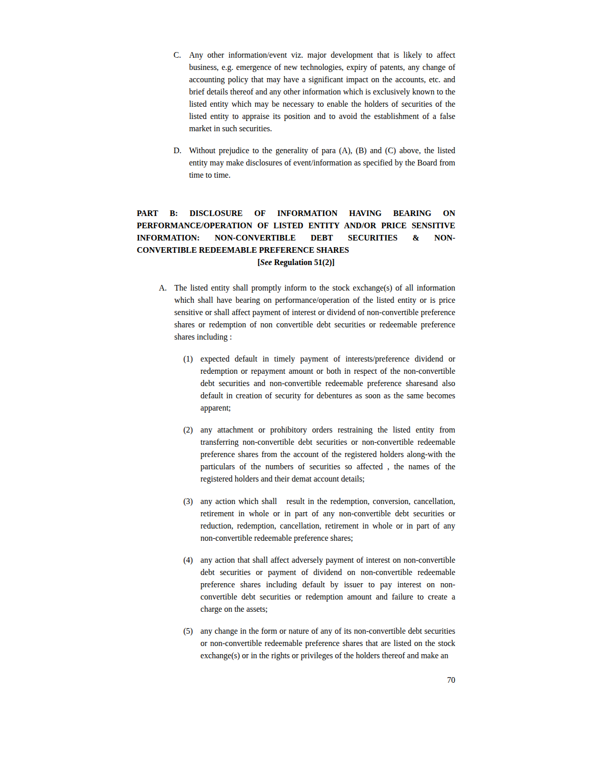C. Any other information/event viz. major development that is likely to affect business, e.g. emergence of new technologies, expiry of patents, any change of accounting policy that may have a significant impact on the accounts, etc. and brief details thereof and any other information which is exclusively known to the listed entity which may be necessary to enable the holders of securities of the listed entity to appraise its position and to avoid the establishment of a false market in such securities.
D. Without prejudice to the generality of para (A), (B) and (C) above, the listed entity may make disclosures of event/information as specified by the Board from time to time.
PART B: DISCLOSURE OF INFORMATION HAVING BEARING ON PERFORMANCE/OPERATION OF LISTED ENTITY AND/OR PRICE SENSITIVE INFORMATION: NON-CONVERTIBLE DEBT SECURITIES & NON-CONVERTIBLE REDEEMABLE PREFERENCE SHARES
[See Regulation 51(2)]
A. The listed entity shall promptly inform to the stock exchange(s) of all information which shall have bearing on performance/operation of the listed entity or is price sensitive or shall affect payment of interest or dividend of non-convertible preference shares or redemption of non convertible debt securities or redeemable preference shares including :
(1) expected default in timely payment of interests/preference dividend or redemption or repayment amount or both in respect of the non-convertible debt securities and non-convertible redeemable preference sharesand also default in creation of security for debentures as soon as the same becomes apparent;
(2) any attachment or prohibitory orders restraining the listed entity from transferring non-convertible debt securities or non-convertible redeemable preference shares from the account of the registered holders along-with the particulars of the numbers of securities so affected , the names of the registered holders and their demat account details;
(3) any action which shall result in the redemption, conversion, cancellation, retirement in whole or in part of any non-convertible debt securities or reduction, redemption, cancellation, retirement in whole or in part of any non-convertible redeemable preference shares;
(4) any action that shall affect adversely payment of interest on non-convertible debt securities or payment of dividend on non-convertible redeemable preference shares including default by issuer to pay interest on non-convertible debt securities or redemption amount and failure to create a charge on the assets;
(5) any change in the form or nature of any of its non-convertible debt securities or non-convertible redeemable preference shares that are listed on the stock exchange(s) or in the rights or privileges of the holders thereof and make an
70